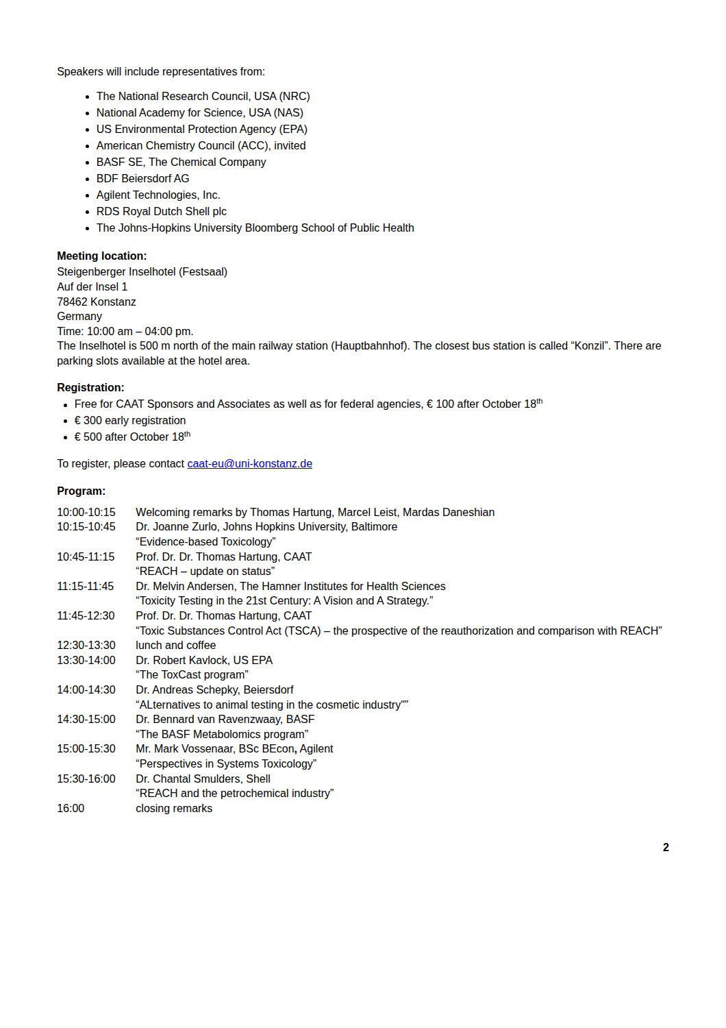Speakers will include representatives from:
The National Research Council, USA (NRC)
National Academy for Science, USA (NAS)
US Environmental Protection Agency (EPA)
American Chemistry Council (ACC), invited
BASF SE, The Chemical Company
BDF Beiersdorf AG
Agilent Technologies, Inc.
RDS Royal Dutch Shell plc
The Johns-Hopkins University Bloomberg School of Public Health
Meeting location:
Steigenberger Inselhotel (Festsaal)
Auf der Insel 1
78462 Konstanz
Germany
Time: 10:00 am – 04:00 pm.
The Inselhotel is 500 m north of the main railway station (Hauptbahnhof). The closest bus station is called “Konzil”. There are parking slots available at the hotel area.
Registration:
Free for CAAT Sponsors and Associates as well as for federal agencies, € 100 after October 18th
€ 300 early registration
€ 500 after October 18th
To register, please contact caat-eu@uni-konstanz.de
Program:
| 10:00-10:15 | Welcoming remarks by Thomas Hartung, Marcel Leist, Mardas Daneshian |
| 10:15-10:45 | Dr. Joanne Zurlo, Johns Hopkins University, Baltimore “Evidence-based Toxicology” |
| 10:45-11:15 | Prof. Dr. Dr. Thomas Hartung, CAAT “REACH – update on status” |
| 11:15-11:45 | Dr. Melvin Andersen, The Hamner Institutes for Health Sciences “Toxicity Testing in the 21st Century: A Vision and A Strategy.” |
| 11:45-12:30 | Prof. Dr. Dr. Thomas Hartung, CAAT “Toxic Substances Control Act (TSCA) – the prospective of the reauthorization and comparison with REACH” |
| 12:30-13:30 | lunch and coffee |
| 13:30-14:00 | Dr. Robert Kavlock, US EPA “The ToxCast program” |
| 14:00-14:30 | Dr. Andreas Schepky, Beiersdorf “ALternatives to animal testing in the cosmetic industry"” |
| 14:30-15:00 | Dr. Bennard van Ravenzwaay, BASF “The BASF Metabolomics program” |
| 15:00-15:30 | Mr. Mark Vossenaar, BSc BEcon , Agilent “Perspectives in Systems Toxicology” |
| 15:30-16:00 | Dr. Chantal Smulders, Shell “REACH and the petrochemical industry” |
| 16:00 | closing remarks |
2